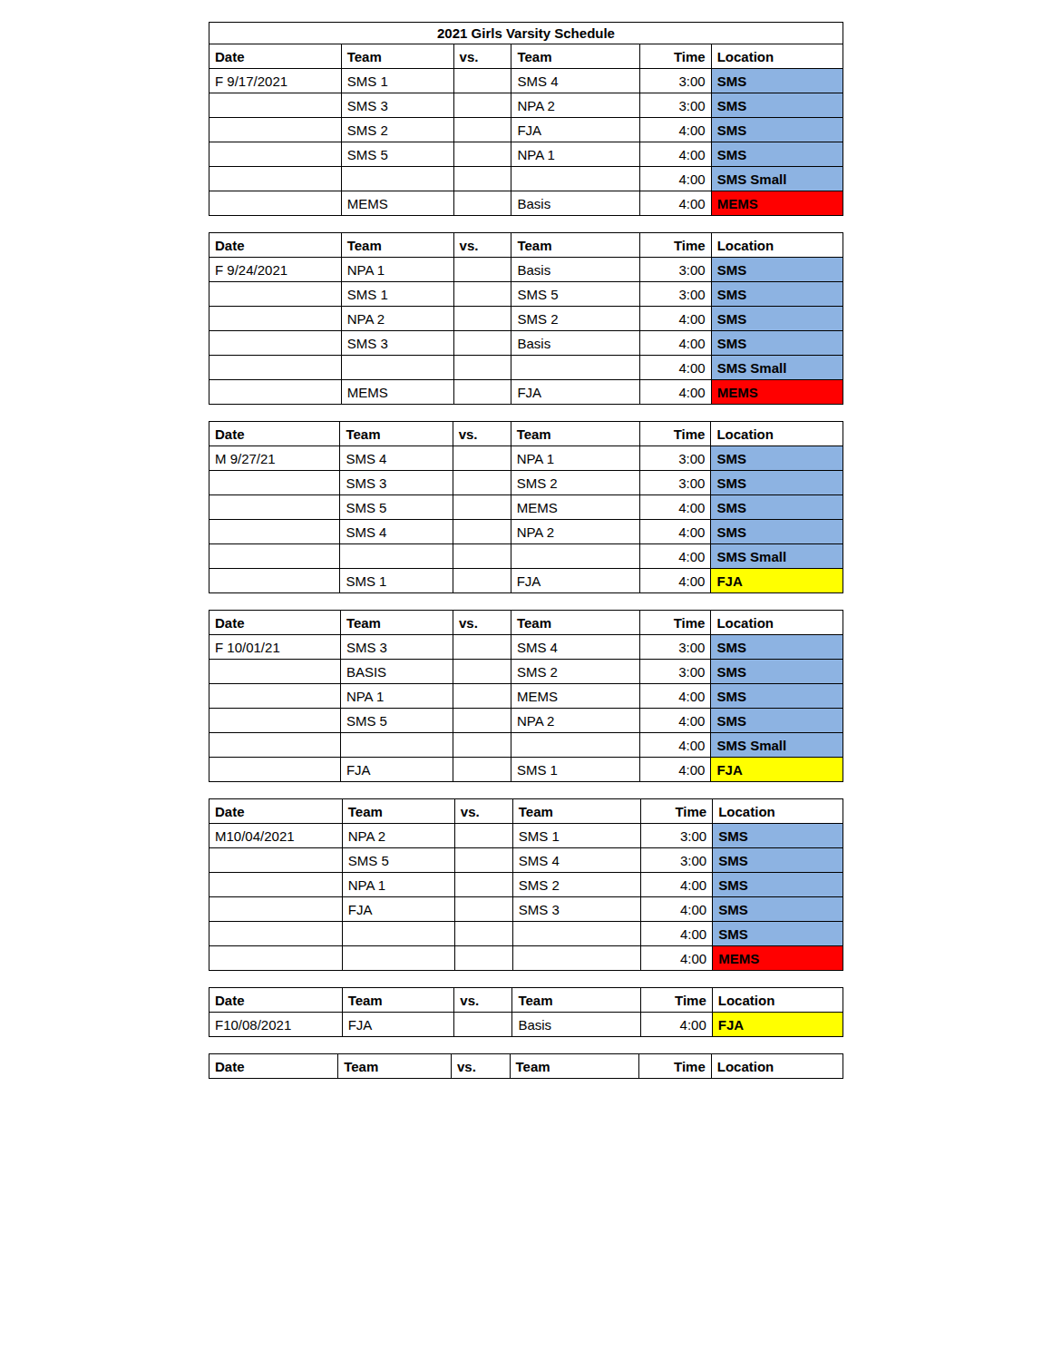2021 Girls Varsity Schedule
| Date | Team | vs. | Team | Time | Location |
| --- | --- | --- | --- | --- | --- |
| F 9/17/2021 | SMS 1 | | SMS 4 | 3:00 | SMS |
| | SMS 3 | | NPA 2 | 3:00 | SMS |
| | SMS 2 | | FJA | 4:00 | SMS |
| | SMS 5 | | NPA 1 | 4:00 | SMS |
| | | | | 4:00 | SMS Small |
| | MEMS | | Basis | 4:00 | MEMS |
| Date | Team | vs. | Team | Time | Location |
| --- | --- | --- | --- | --- | --- |
| F 9/24/2021 | NPA 1 | | Basis | 3:00 | SMS |
| | SMS 1 | | SMS 5 | 3:00 | SMS |
| | NPA 2 | | SMS 2 | 4:00 | SMS |
| | SMS 3 | | Basis | 4:00 | SMS |
| | | | | 4:00 | SMS Small |
| | MEMS | | FJA | 4:00 | MEMS |
| Date | Team | vs. | Team | Time | Location |
| --- | --- | --- | --- | --- | --- |
| M 9/27/21 | SMS 4 | | NPA 1 | 3:00 | SMS |
| | SMS 3 | | SMS 2 | 3:00 | SMS |
| | SMS 5 | | MEMS | 4:00 | SMS |
| | SMS 4 | | NPA 2 | 4:00 | SMS |
| | | | | 4:00 | SMS Small |
| | SMS 1 | | FJA | 4:00 | FJA |
| Date | Team | vs. | Team | Time | Location |
| --- | --- | --- | --- | --- | --- |
| F 10/01/21 | SMS 3 | | SMS 4 | 3:00 | SMS |
| | BASIS | | SMS 2 | 3:00 | SMS |
| | NPA 1 | | MEMS | 4:00 | SMS |
| | SMS 5 | | NPA 2 | 4:00 | SMS |
| | | | | 4:00 | SMS Small |
| | FJA | | SMS 1 | 4:00 | FJA |
| Date | Team | vs. | Team | Time | Location |
| --- | --- | --- | --- | --- | --- |
| M10/04/2021 | NPA 2 | | SMS 1 | 3:00 | SMS |
| | SMS 5 | | SMS 4 | 3:00 | SMS |
| | NPA 1 | | SMS 2 | 4:00 | SMS |
| | FJA | | SMS 3 | 4:00 | SMS |
| | | | | 4:00 | SMS |
| | | | | 4:00 | MEMS |
| Date | Team | vs. | Team | Time | Location |
| --- | --- | --- | --- | --- | --- |
| F10/08/2021 | FJA | | Basis | 4:00 | FJA |
| Date | Team | vs. | Team | Time | Location |
| --- | --- | --- | --- | --- | --- |